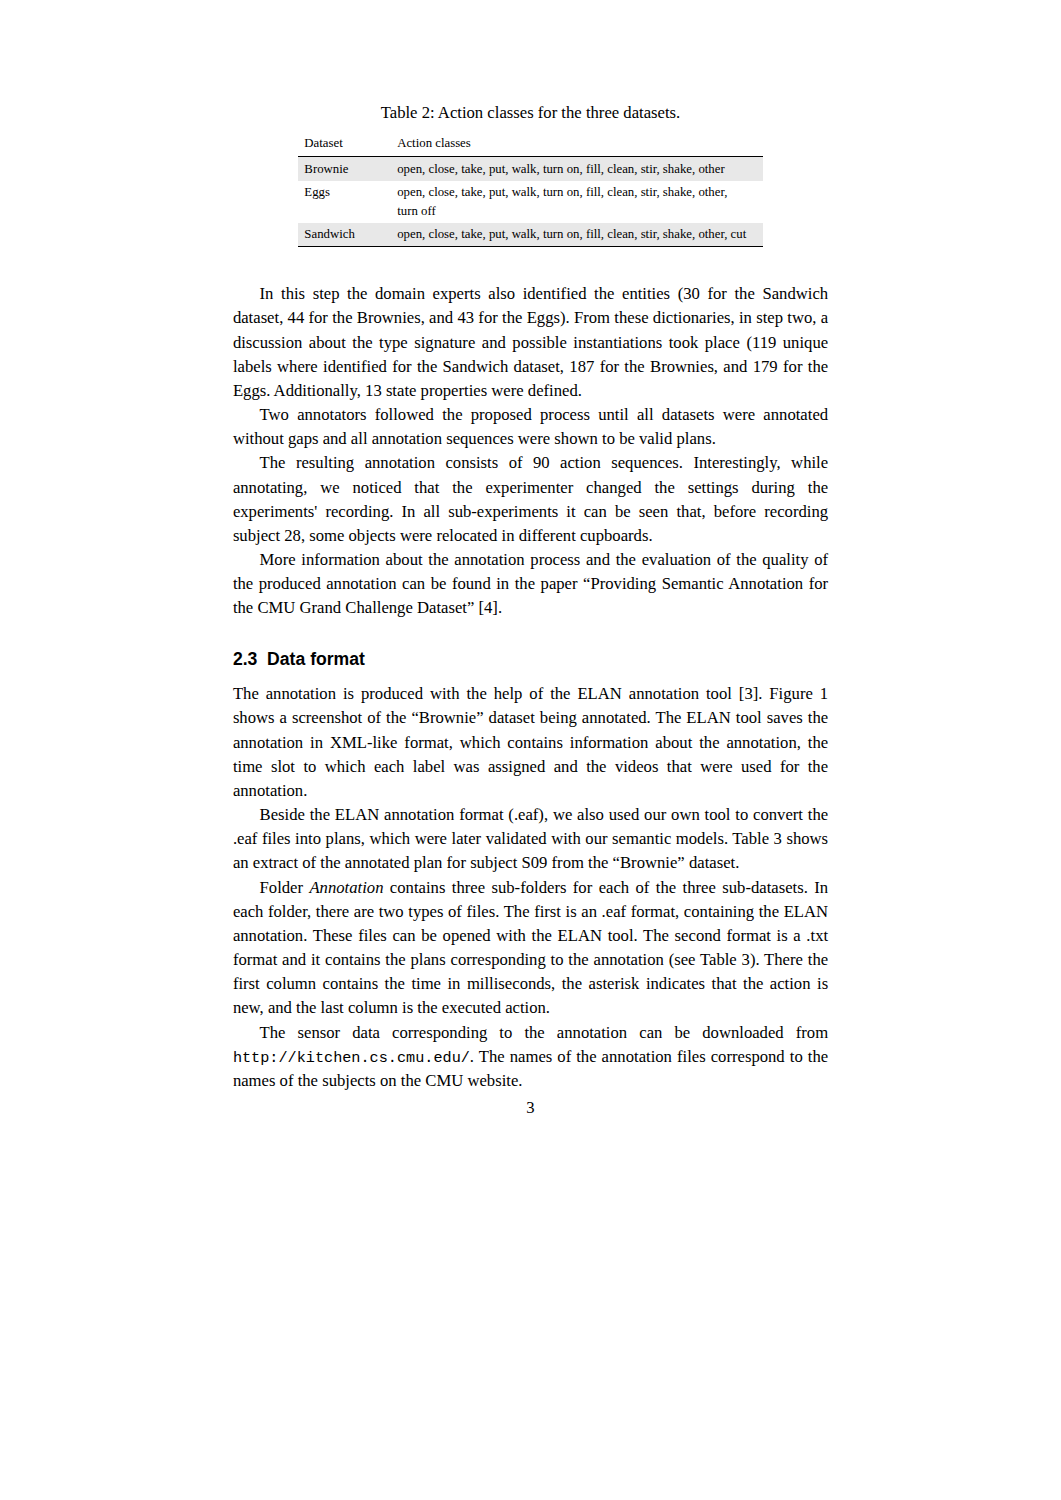Table 2: Action classes for the three datasets.
| Dataset | Action classes |
| --- | --- |
| Brownie | open, close, take, put, walk, turn on, fill, clean, stir, shake, other |
| Eggs | open, close, take, put, walk, turn on, fill, clean, stir, shake, other, turn off |
| Sandwich | open, close, take, put, walk, turn on, fill, clean, stir, shake, other, cut |
In this step the domain experts also identified the entities (30 for the Sandwich dataset, 44 for the Brownies, and 43 for the Eggs). From these dictionaries, in step two, a discussion about the type signature and possible instantiations took place (119 unique labels where identified for the Sandwich dataset, 187 for the Brownies, and 179 for the Eggs. Additionally, 13 state properties were defined.
Two annotators followed the proposed process until all datasets were annotated without gaps and all annotation sequences were shown to be valid plans.
The resulting annotation consists of 90 action sequences. Interestingly, while annotating, we noticed that the experimenter changed the settings during the experiments' recording. In all sub-experiments it can be seen that, before recording subject 28, some objects were relocated in different cupboards.
More information about the annotation process and the evaluation of the quality of the produced annotation can be found in the paper “Providing Semantic Annotation for the CMU Grand Challenge Dataset” [4].
2.3 Data format
The annotation is produced with the help of the ELAN annotation tool [3]. Figure 1 shows a screenshot of the “Brownie” dataset being annotated. The ELAN tool saves the annotation in XML-like format, which contains information about the annotation, the time slot to which each label was assigned and the videos that were used for the annotation.
Beside the ELAN annotation format (.eaf), we also used our own tool to convert the .eaf files into plans, which were later validated with our semantic models. Table 3 shows an extract of the annotated plan for subject S09 from the “Brownie” dataset.
Folder Annotation contains three sub-folders for each of the three sub-datasets. In each folder, there are two types of files. The first is an .eaf format, containing the ELAN annotation. These files can be opened with the ELAN tool. The second format is a .txt format and it contains the plans corresponding to the annotation (see Table 3). There the first column contains the time in milliseconds, the asterisk indicates that the action is new, and the last column is the executed action.
The sensor data corresponding to the annotation can be downloaded from http://kitchen.cs.cmu.edu/. The names of the annotation files correspond to the names of the subjects on the CMU website.
3